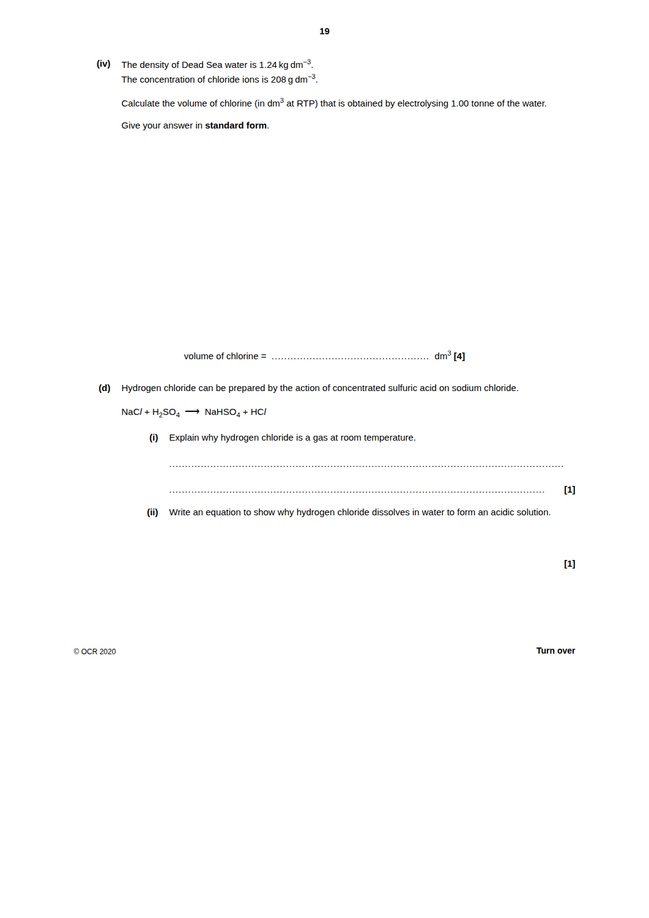19
(iv)
The density of Dead Sea water is 1.24 kg dm−3.
The concentration of chloride ions is 208 g dm−3.
Calculate the volume of chlorine (in dm3 at RTP) that is obtained by electrolysing 1.00 tonne of the water.
Give your answer in standard form.
volume of chlorine = .................................................. dm3 [4]
(d)
Hydrogen chloride can be prepared by the action of concentrated sulfuric acid on sodium chloride.
NaCl + H2SO4 ⟶ NaHSO4 + HCl
(i)
Explain why hydrogen chloride is a gas at room temperature.
.............................................................................................................................
....................................................................................................................... [1]
(ii)
Write an equation to show why hydrogen chloride dissolves in water to form an acidic solution.
[1]
© OCR 2020
Turn over